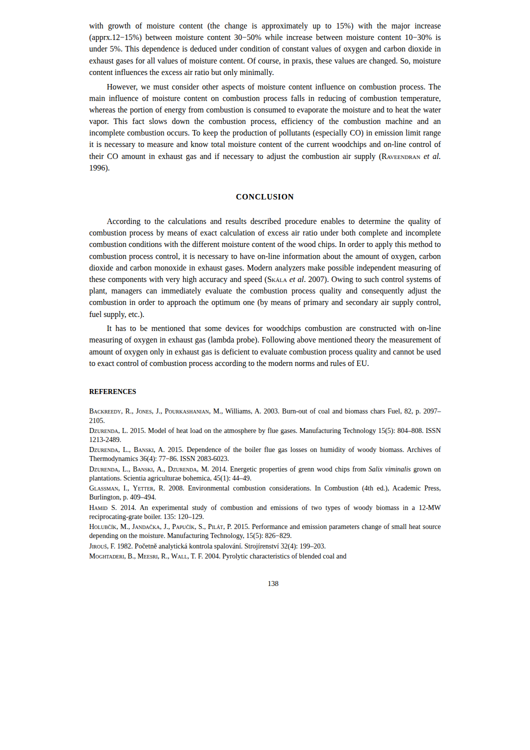with growth of moisture content (the change is approximately up to 15%) with the major increase (apprx.12−15%) between moisture content 30−50% while increase between moisture content 10−30% is under 5%. This dependence is deduced under condition of constant values of oxygen and carbon dioxide in exhaust gases for all values of moisture content. Of course, in praxis, these values are changed. So, moisture content influences the excess air ratio but only minimally.
However, we must consider other aspects of moisture content influence on combustion process. The main influence of moisture content on combustion process falls in reducing of combustion temperature, whereas the portion of energy from combustion is consumed to evaporate the moisture and to heat the water vapor. This fact slows down the combustion process, efficiency of the combustion machine and an incomplete combustion occurs. To keep the production of pollutants (especially CO) in emission limit range it is necessary to measure and know total moisture content of the current woodchips and on-line control of their CO amount in exhaust gas and if necessary to adjust the combustion air supply (Raveendran et al. 1996).
CONCLUSION
According to the calculations and results described procedure enables to determine the quality of combustion process by means of exact calculation of excess air ratio under both complete and incomplete combustion conditions with the different moisture content of the wood chips. In order to apply this method to combustion process control, it is necessary to have on-line information about the amount of oxygen, carbon dioxide and carbon monoxide in exhaust gases. Modern analyzers make possible independent measuring of these components with very high accuracy and speed (Skála et al. 2007). Owing to such control systems of plant, managers can immediately evaluate the combustion process quality and consequently adjust the combustion in order to approach the optimum one (by means of primary and secondary air supply control, fuel supply, etc.).
It has to be mentioned that some devices for woodchips combustion are constructed with on-line measuring of oxygen in exhaust gas (lambda probe). Following above mentioned theory the measurement of amount of oxygen only in exhaust gas is deficient to evaluate combustion process quality and cannot be used to exact control of combustion process according to the modern norms and rules of EU.
REFERENCES
Backreedy, R., Jones, J., Pourkashanian, M., Williams, A. 2003. Burn-out of coal and biomass chars Fuel, 82, p. 2097–2105.
Dzurenda, L. 2015. Model of heat load on the atmosphere by flue gases. Manufacturing Technology 15(5): 804–808. ISSN 1213-2489.
Dzurenda, L., Banski, A. 2015. Dependence of the boiler flue gas losses on humidity of woody biomass. Archives of Thermodynamics 36(4): 77−86. ISSN 2083-6023.
Dzurenda, L., Banski, A., Dzurenda, M. 2014. Energetic properties of grenn wood chips from Salix viminalis grown on plantations. Scientia agriculturae bohemica, 45(1): 44–49.
Glassman, I., Yetter, R. 2008. Environmental combustion considerations. In Combustion (4th ed.), Academic Press, Burlington, p. 409–494.
Hamid S. 2014. An experimental study of combustion and emissions of two types of woody biomass in a 12-MW reciprocating-grate boiler. 135: 120–129.
Holubčík, M., Jandačka, J., Papučík, S., Pilát, P. 2015. Performance and emission parameters change of small heat source depending on the moisture. Manufacturing Technology, 15(5): 826−829.
Jirouš, F. 1982. Početně analytická kontrola spalování. Strojírenství 32(4): 199–203.
Moghtaderi, B., Meesri, R., Wall, T. F. 2004. Pyrolytic characteristics of blended coal and
138